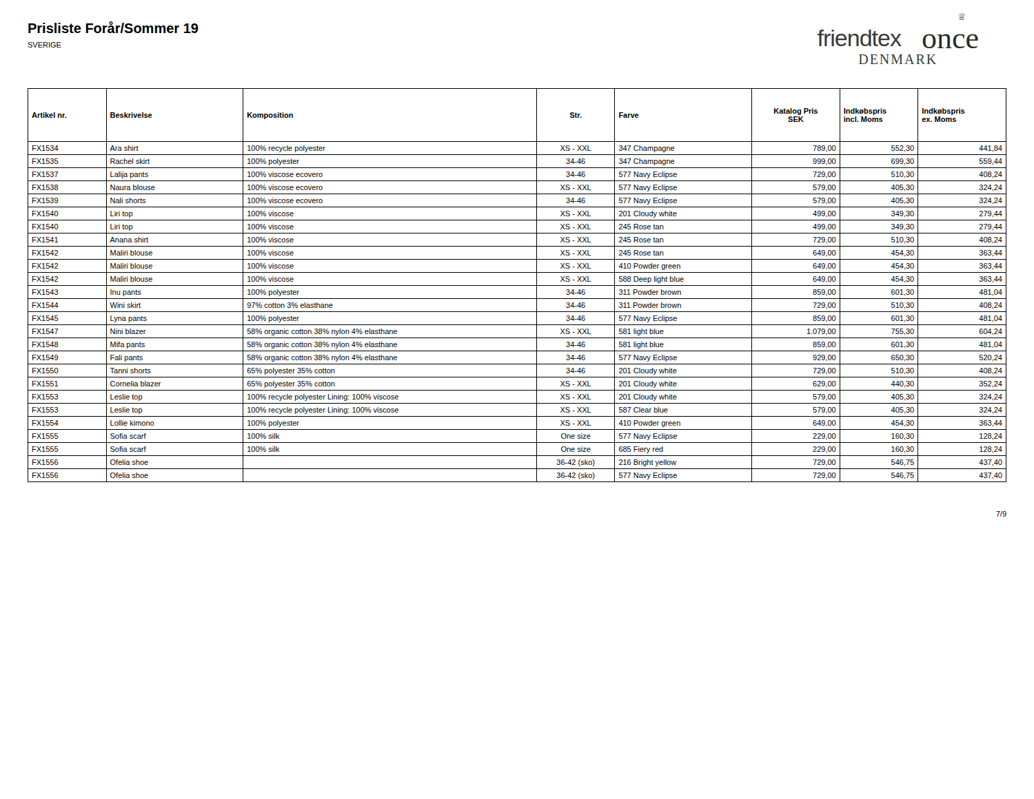Prisliste Forår/Sommer 19
SVERIGE
friendtex ♕once
DENMARK
| Artikel nr. | Beskrivelse | Komposition | Str. | Farve | Katalog Pris SEK | Indkøbspris incl. Moms | Indkøbspris ex. Moms |
| --- | --- | --- | --- | --- | --- | --- | --- |
| FX1534 | Ara shirt | 100% recycle polyester | XS - XXL | 347 Champagne | 789,00 | 552,30 | 441,84 |
| FX1535 | Rachel skirt | 100% polyester | 34-46 | 347 Champagne | 999,00 | 699,30 | 559,44 |
| FX1537 | Lalija pants | 100% viscose ecovero | 34-46 | 577 Navy Eclipse | 729,00 | 510,30 | 408,24 |
| FX1538 | Naura blouse | 100% viscose ecovero | XS - XXL | 577 Navy Eclipse | 579,00 | 405,30 | 324,24 |
| FX1539 | Nali shorts | 100% viscose ecovero | 34-46 | 577 Navy Eclipse | 579,00 | 405,30 | 324,24 |
| FX1540 | Liri top | 100% viscose | XS - XXL | 201 Cloudy white | 499,00 | 349,30 | 279,44 |
| FX1540 | Liri top | 100% viscose | XS - XXL | 245 Rose tan | 499,00 | 349,30 | 279,44 |
| FX1541 | Anana shirt | 100% viscose | XS - XXL | 245 Rose tan | 729,00 | 510,30 | 408,24 |
| FX1542 | Maliri blouse | 100% viscose | XS - XXL | 245 Rose tan | 649,00 | 454,30 | 363,44 |
| FX1542 | Maliri blouse | 100% viscose | XS - XXL | 410 Powder green | 649,00 | 454,30 | 363,44 |
| FX1542 | Maliri blouse | 100% viscose | XS - XXL | 588 Deep light blue | 649,00 | 454,30 | 363,44 |
| FX1543 | Inu pants | 100% polyester | 34-46 | 311 Powder brown | 859,00 | 601,30 | 481,04 |
| FX1544 | Wini skirt | 97% cotton 3% elasthane | 34-46 | 311 Powder brown | 729,00 | 510,30 | 408,24 |
| FX1545 | Lyna pants | 100% polyester | 34-46 | 577 Navy Eclipse | 859,00 | 601,30 | 481,04 |
| FX1547 | Nini blazer | 58% organic cotton 38% nylon 4% elasthane | XS - XXL | 581 light blue | 1.079,00 | 755,30 | 604,24 |
| FX1548 | Mifa pants | 58% organic cotton 38% nylon 4% elasthane | 34-46 | 581 light blue | 859,00 | 601,30 | 481,04 |
| FX1549 | Fali pants | 58% organic cotton 38% nylon 4% elasthane | 34-46 | 577 Navy Eclipse | 929,00 | 650,30 | 520,24 |
| FX1550 | Tanni shorts | 65% polyester 35% cotton | 34-46 | 201 Cloudy white | 729,00 | 510,30 | 408,24 |
| FX1551 | Cornelia blazer | 65% polyester 35% cotton | XS - XXL | 201 Cloudy white | 629,00 | 440,30 | 352,24 |
| FX1553 | Leslie top | 100% recycle polyester Lining: 100% viscose | XS - XXL | 201 Cloudy white | 579,00 | 405,30 | 324,24 |
| FX1553 | Leslie top | 100% recycle polyester Lining: 100% viscose | XS - XXL | 587 Clear blue | 579,00 | 405,30 | 324,24 |
| FX1554 | Lollie kimono | 100% polyester | XS - XXL | 410 Powder green | 649,00 | 454,30 | 363,44 |
| FX1555 | Sofia scarf | 100% silk | One size | 577 Navy Eclipse | 229,00 | 160,30 | 128,24 |
| FX1555 | Sofia scarf | 100% silk | One size | 685 Fiery red | 229,00 | 160,30 | 128,24 |
| FX1556 | Ofelia shoe | | 36-42 (sko) | 216 Bright yellow | 729,00 | 546,75 | 437,40 |
| FX1556 | Ofelia shoe | | 36-42 (sko) | 577 Navy Eclipse | 729,00 | 546,75 | 437,40 |
7/9